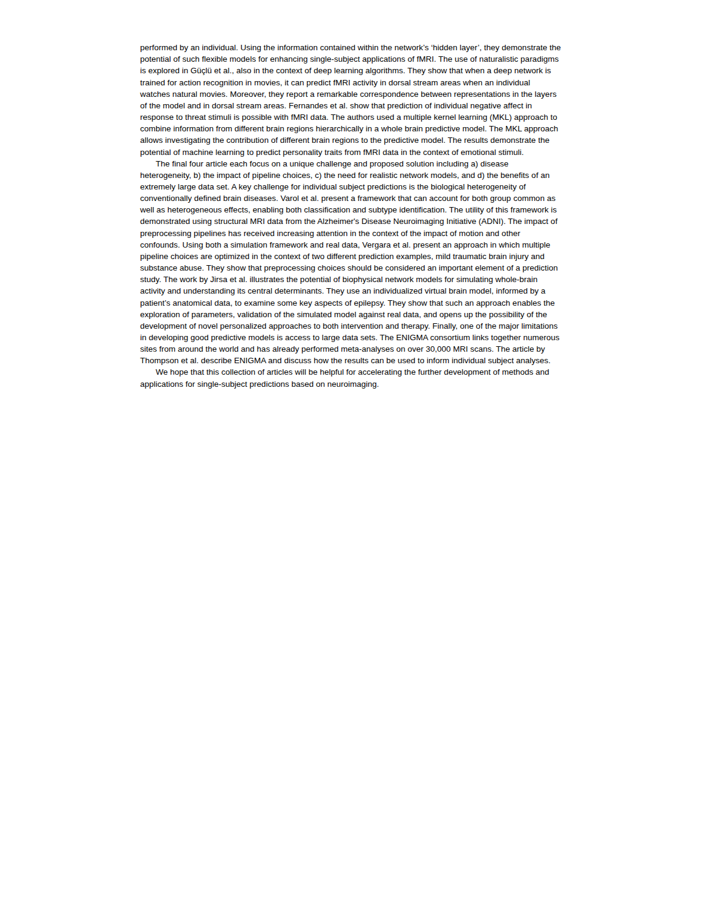performed by an individual. Using the information contained within the network’s ‘hidden layer’, they demonstrate the potential of such flexible models for enhancing single-subject applications of fMRI. The use of naturalistic paradigms is explored in Güçlü et al., also in the context of deep learning algorithms. They show that when a deep network is trained for action recognition in movies, it can predict fMRI activity in dorsal stream areas when an individual watches natural movies. Moreover, they report a remarkable correspondence between representations in the layers of the model and in dorsal stream areas. Fernandes et al. show that prediction of individual negative affect in response to threat stimuli is possible with fMRI data. The authors used a multiple kernel learning (MKL) approach to combine information from different brain regions hierarchically in a whole brain predictive model. The MKL approach allows investigating the contribution of different brain regions to the predictive model. The results demonstrate the potential of machine learning to predict personality traits from fMRI data in the context of emotional stimuli.
The final four article each focus on a unique challenge and proposed solution including a) disease heterogeneity, b) the impact of pipeline choices, c) the need for realistic network models, and d) the benefits of an extremely large data set. A key challenge for individual subject predictions is the biological heterogeneity of conventionally defined brain diseases. Varol et al. present a framework that can account for both group common as well as heterogeneous effects, enabling both classification and subtype identification. The utility of this framework is demonstrated using structural MRI data from the Alzheimer's Disease Neuroimaging Initiative (ADNI). The impact of preprocessing pipelines has received increasing attention in the context of the impact of motion and other confounds. Using both a simulation framework and real data, Vergara et al. present an approach in which multiple pipeline choices are optimized in the context of two different prediction examples, mild traumatic brain injury and substance abuse. They show that preprocessing choices should be considered an important element of a prediction study. The work by Jirsa et al. illustrates the potential of biophysical network models for simulating whole-brain activity and understanding its central determinants. They use an individualized virtual brain model, informed by a patient’s anatomical data, to examine some key aspects of epilepsy. They show that such an approach enables the exploration of parameters, validation of the simulated model against real data, and opens up the possibility of the development of novel personalized approaches to both intervention and therapy. Finally, one of the major limitations in developing good predictive models is access to large data sets. The ENIGMA consortium links together numerous sites from around the world and has already performed meta-analyses on over 30,000 MRI scans. The article by Thompson et al. describe ENIGMA and discuss how the results can be used to inform individual subject analyses.
We hope that this collection of articles will be helpful for accelerating the further development of methods and applications for single-subject predictions based on neuroimaging.